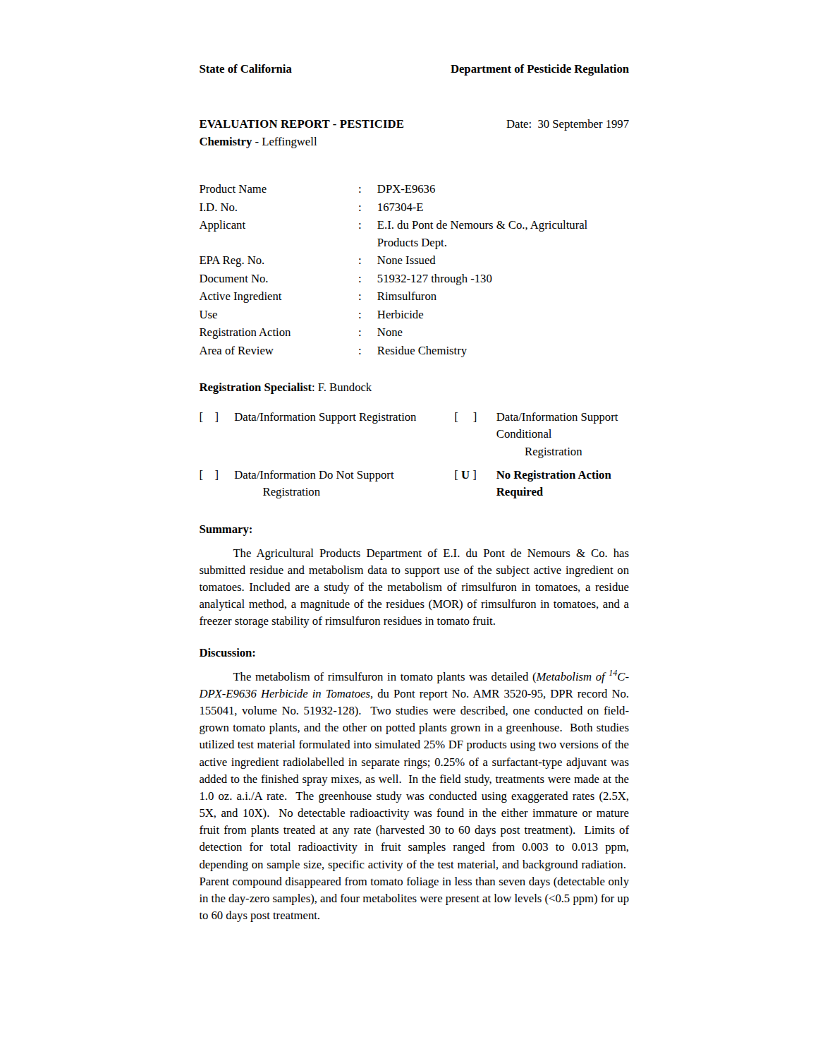State of California
Department of Pesticide Regulation
EVALUATION REPORT - PESTICIDE Date: 30 September 1997
Chemistry - Leffingwell
| Product Name | : | DPX-E9636 |
| I.D. No. | : | 167304-E |
| Applicant | : | E.I. du Pont de Nemours & Co., Agricultural Products Dept. |
| EPA Reg. No. | : | None Issued |
| Document No. | : | 51932-127 through -130 |
| Active Ingredient | : | Rimsulfuron |
| Use | : | Herbicide |
| Registration Action | : | None |
| Area of Review | : | Residue Chemistry |
Registration Specialist: F. Bundock
| [ ] | Data/Information Support Registration | [ ] | Data/Information Support Conditional Registration |
| [ ] | Data/Information Do Not Support Registration | [ U ] | No Registration Action Required |
Summary:
The Agricultural Products Department of E.I. du Pont de Nemours & Co. has submitted residue and metabolism data to support use of the subject active ingredient on tomatoes. Included are a study of the metabolism of rimsulfuron in tomatoes, a residue analytical method, a magnitude of the residues (MOR) of rimsulfuron in tomatoes, and a freezer storage stability of rimsulfuron residues in tomato fruit.
Discussion:
The metabolism of rimsulfuron in tomato plants was detailed (Metabolism of 14 C-DPX-E9636 Herbicide in Tomatoes, du Pont report No. AMR 3520-95, DPR record No. 155041, volume No. 51932-128). Two studies were described, one conducted on field-grown tomato plants, and the other on potted plants grown in a greenhouse. Both studies utilized test material formulated into simulated 25% DF products using two versions of the active ingredient radiolabelled in separate rings; 0.25% of a surfactant-type adjuvant was added to the finished spray mixes, as well. In the field study, treatments were made at the 1.0 oz. a.i./A rate. The greenhouse study was conducted using exaggerated rates (2.5X, 5X, and 10X). No detectable radioactivity was found in the either immature or mature fruit from plants treated at any rate (harvested 30 to 60 days post treatment). Limits of detection for total radioactivity in fruit samples ranged from 0.003 to 0.013 ppm, depending on sample size, specific activity of the test material, and background radiation. Parent compound disappeared from tomato foliage in less than seven days (detectable only in the day-zero samples), and four metabolites were present at low levels (<0.5 ppm) for up to 60 days post treatment.